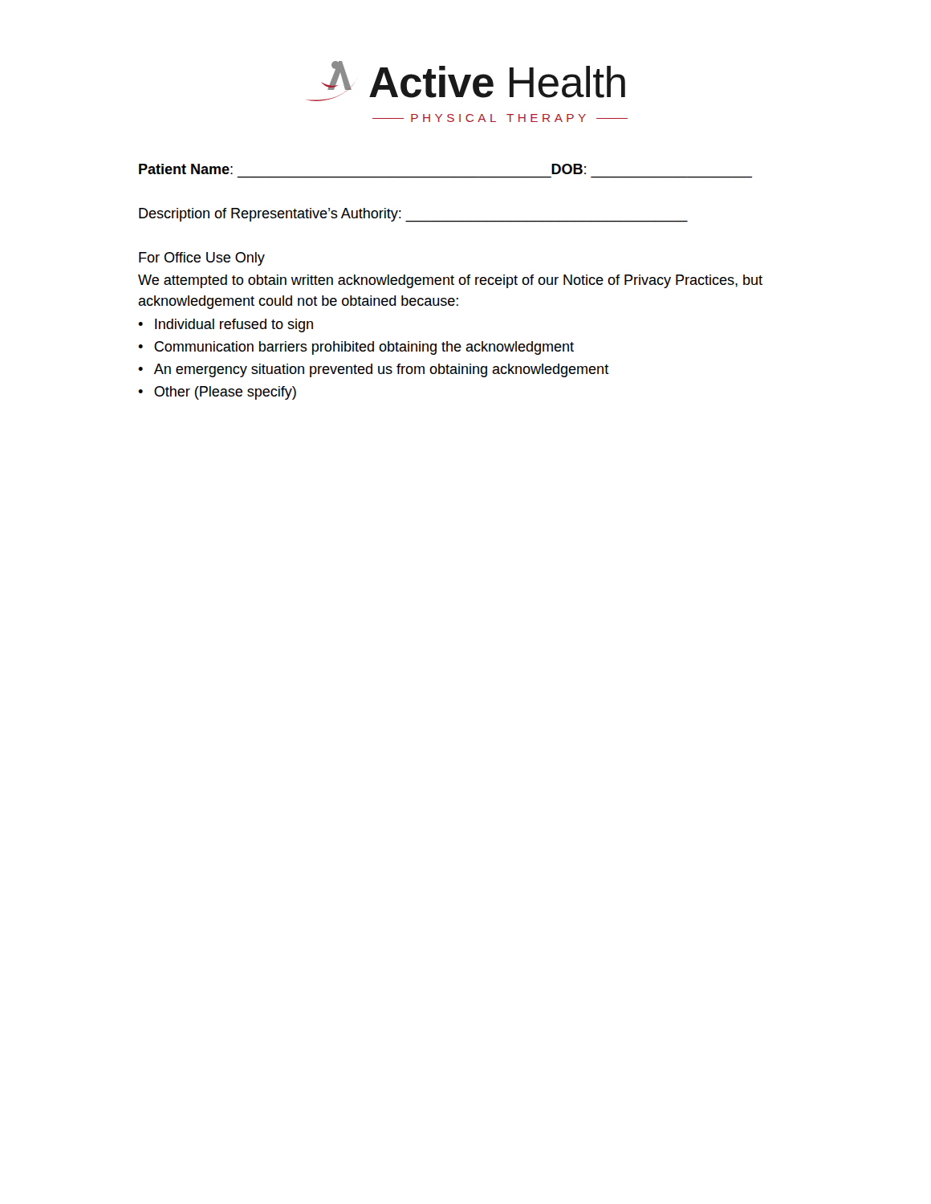Active Health
PHYSICAL THERAPY
Patient Name: _______________________________________DOB: ____________________
Description of Representative’s Authority: ___________________________________
For Office Use Only
We attempted to obtain written acknowledgement of receipt of our Notice of Privacy Practices, but acknowledgement could not be obtained because:
Individual refused to sign
Communication barriers prohibited obtaining the acknowledgment
An emergency situation prevented us from obtaining acknowledgement
Other (Please specify)